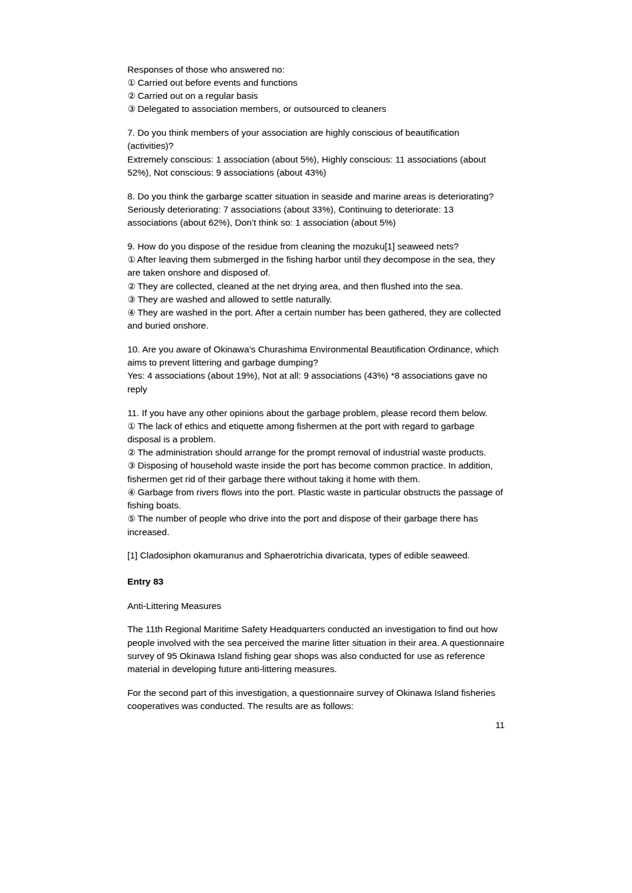Responses of those who answered no:
① Carried out before events and functions
② Carried out on a regular basis
③ Delegated to association members, or outsourced to cleaners
7. Do you think members of your association are highly conscious of beautification (activities)?
Extremely conscious: 1 association (about 5%), Highly conscious: 11 associations (about 52%), Not conscious: 9 associations (about 43%)
8. Do you think the garbarge scatter situation in seaside and marine areas is deteriorating?
Seriously deteriorating: 7 associations (about 33%), Continuing to deteriorate: 13 associations (about 62%), Don’t think so: 1 association (about 5%)
9. How do you dispose of the residue from cleaning the mozuku[1] seaweed nets?
① After leaving them submerged in the fishing harbor until they decompose in the sea, they are taken onshore and disposed of.
② They are collected, cleaned at the net drying area, and then flushed into the sea.
③ They are washed and allowed to settle naturally.
④ They are washed in the port. After a certain number has been gathered, they are collected and buried onshore.
10. Are you aware of Okinawa’s Churashima Environmental Beautification Ordinance, which aims to prevent littering and garbage dumping?
Yes: 4 associations (about 19%), Not at all: 9 associations (43%) *8 associations gave no reply
11. If you have any other opinions about the garbage problem, please record them below.
① The lack of ethics and etiquette among fishermen at the port with regard to garbage disposal is a problem.
② The administration should arrange for the prompt removal of industrial waste products.
③ Disposing of household waste inside the port has become common practice. In addition, fishermen get rid of their garbage there without taking it home with them.
④ Garbage from rivers flows into the port. Plastic waste in particular obstructs the passage of fishing boats.
⑤ The number of people who drive into the port and dispose of their garbage there has increased.
[1] Cladosiphon okamuranus and Sphaerotrichia divaricata, types of edible seaweed.
Entry 83
Anti-Littering Measures
The 11th Regional Maritime Safety Headquarters conducted an investigation to find out how people involved with the sea perceived the marine litter situation in their area. A questionnaire survey of 95 Okinawa Island fishing gear shops was also conducted for use as reference material in developing future anti-littering measures.
For the second part of this investigation, a questionnaire survey of Okinawa Island fisheries cooperatives was conducted. The results are as follows:
11